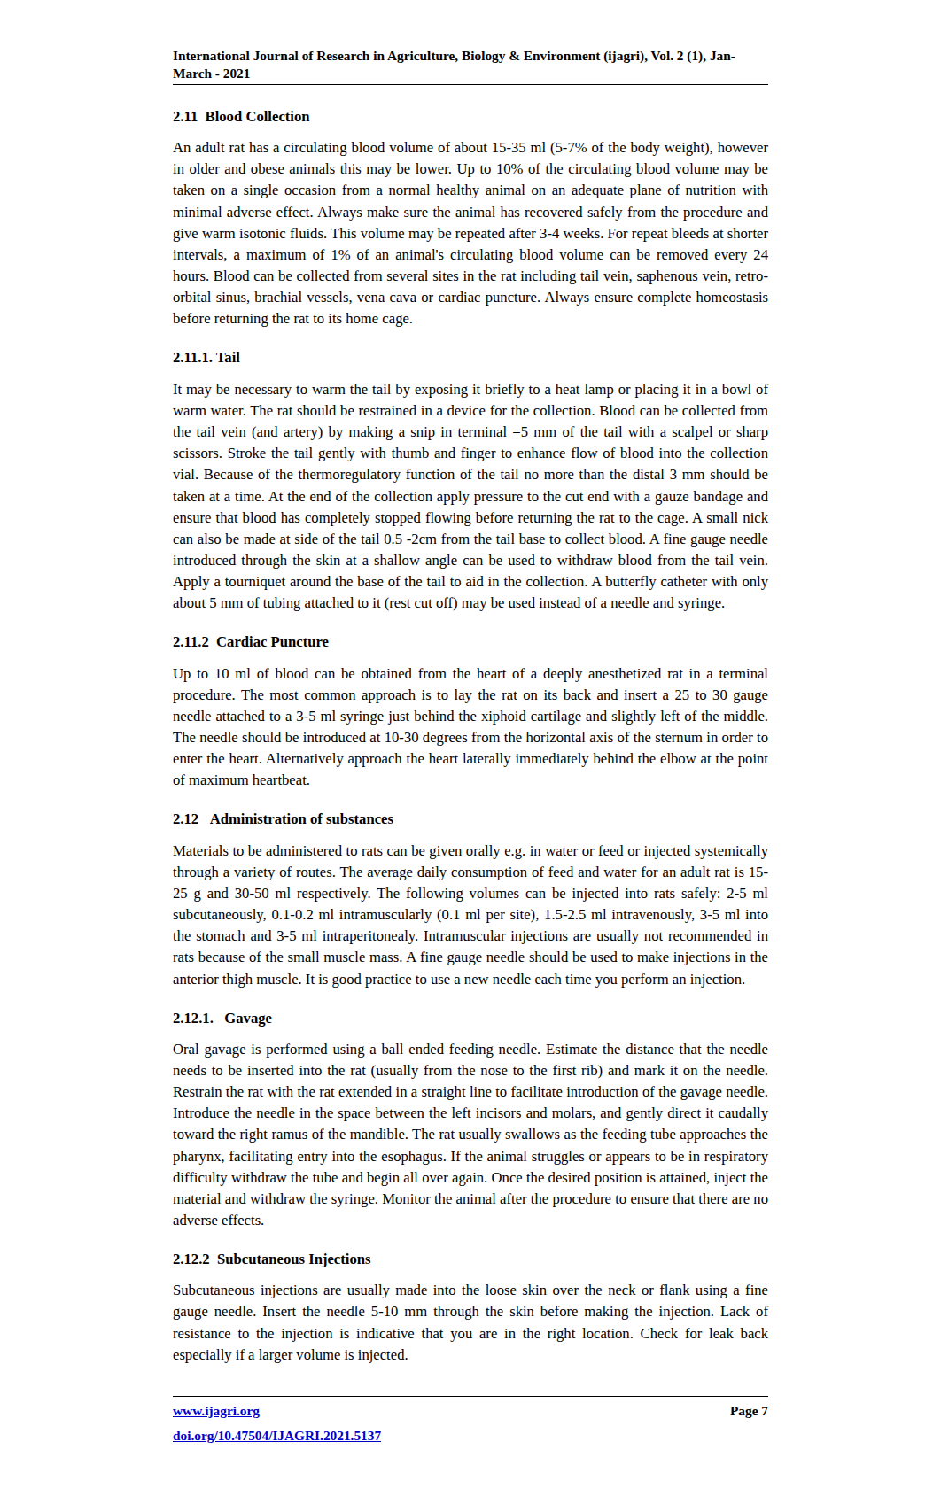International Journal of Research in Agriculture, Biology & Environment (ijagri), Vol. 2 (1), Jan-March - 2021
2.11 Blood Collection
An adult rat has a circulating blood volume of about 15-35 ml (5-7% of the body weight), however in older and obese animals this may be lower. Up to 10% of the circulating blood volume may be taken on a single occasion from a normal healthy animal on an adequate plane of nutrition with minimal adverse effect. Always make sure the animal has recovered safely from the procedure and give warm isotonic fluids. This volume may be repeated after 3-4 weeks. For repeat bleeds at shorter intervals, a maximum of 1% of an animal's circulating blood volume can be removed every 24 hours. Blood can be collected from several sites in the rat including tail vein, saphenous vein, retro-orbital sinus, brachial vessels, vena cava or cardiac puncture. Always ensure complete homeostasis before returning the rat to its home cage.
2.11.1. Tail
It may be necessary to warm the tail by exposing it briefly to a heat lamp or placing it in a bowl of warm water. The rat should be restrained in a device for the collection. Blood can be collected from the tail vein (and artery) by making a snip in terminal =5 mm of the tail with a scalpel or sharp scissors. Stroke the tail gently with thumb and finger to enhance flow of blood into the collection vial. Because of the thermoregulatory function of the tail no more than the distal 3 mm should be taken at a time. At the end of the collection apply pressure to the cut end with a gauze bandage and ensure that blood has completely stopped flowing before returning the rat to the cage. A small nick can also be made at side of the tail 0.5 -2cm from the tail base to collect blood. A fine gauge needle introduced through the skin at a shallow angle can be used to withdraw blood from the tail vein. Apply a tourniquet around the base of the tail to aid in the collection. A butterfly catheter with only about 5 mm of tubing attached to it (rest cut off) may be used instead of a needle and syringe.
2.11.2 Cardiac Puncture
Up to 10 ml of blood can be obtained from the heart of a deeply anesthetized rat in a terminal procedure. The most common approach is to lay the rat on its back and insert a 25 to 30 gauge needle attached to a 3-5 ml syringe just behind the xiphoid cartilage and slightly left of the middle. The needle should be introduced at 10-30 degrees from the horizontal axis of the sternum in order to enter the heart. Alternatively approach the heart laterally immediately behind the elbow at the point of maximum heartbeat.
2.12 Administration of substances
Materials to be administered to rats can be given orally e.g. in water or feed or injected systemically through a variety of routes. The average daily consumption of feed and water for an adult rat is 15-25 g and 30-50 ml respectively. The following volumes can be injected into rats safely: 2-5 ml subcutaneously, 0.1-0.2 ml intramuscularly (0.1 ml per site), 1.5-2.5 ml intravenously, 3-5 ml into the stomach and 3-5 ml intraperitonealy. Intramuscular injections are usually not recommended in rats because of the small muscle mass. A fine gauge needle should be used to make injections in the anterior thigh muscle. It is good practice to use a new needle each time you perform an injection.
2.12.1. Gavage
Oral gavage is performed using a ball ended feeding needle. Estimate the distance that the needle needs to be inserted into the rat (usually from the nose to the first rib) and mark it on the needle. Restrain the rat with the rat extended in a straight line to facilitate introduction of the gavage needle. Introduce the needle in the space between the left incisors and molars, and gently direct it caudally toward the right ramus of the mandible. The rat usually swallows as the feeding tube approaches the pharynx, facilitating entry into the esophagus. If the animal struggles or appears to be in respiratory difficulty withdraw the tube and begin all over again. Once the desired position is attained, inject the material and withdraw the syringe. Monitor the animal after the procedure to ensure that there are no adverse effects.
2.12.2 Subcutaneous Injections
Subcutaneous injections are usually made into the loose skin over the neck or flank using a fine gauge needle. Insert the needle 5-10 mm through the skin before making the injection. Lack of resistance to the injection is indicative that you are in the right location. Check for leak back especially if a larger volume is injected.
www.ijagri.org
Page 7
doi.org/10.47504/IJAGRI.2021.5137